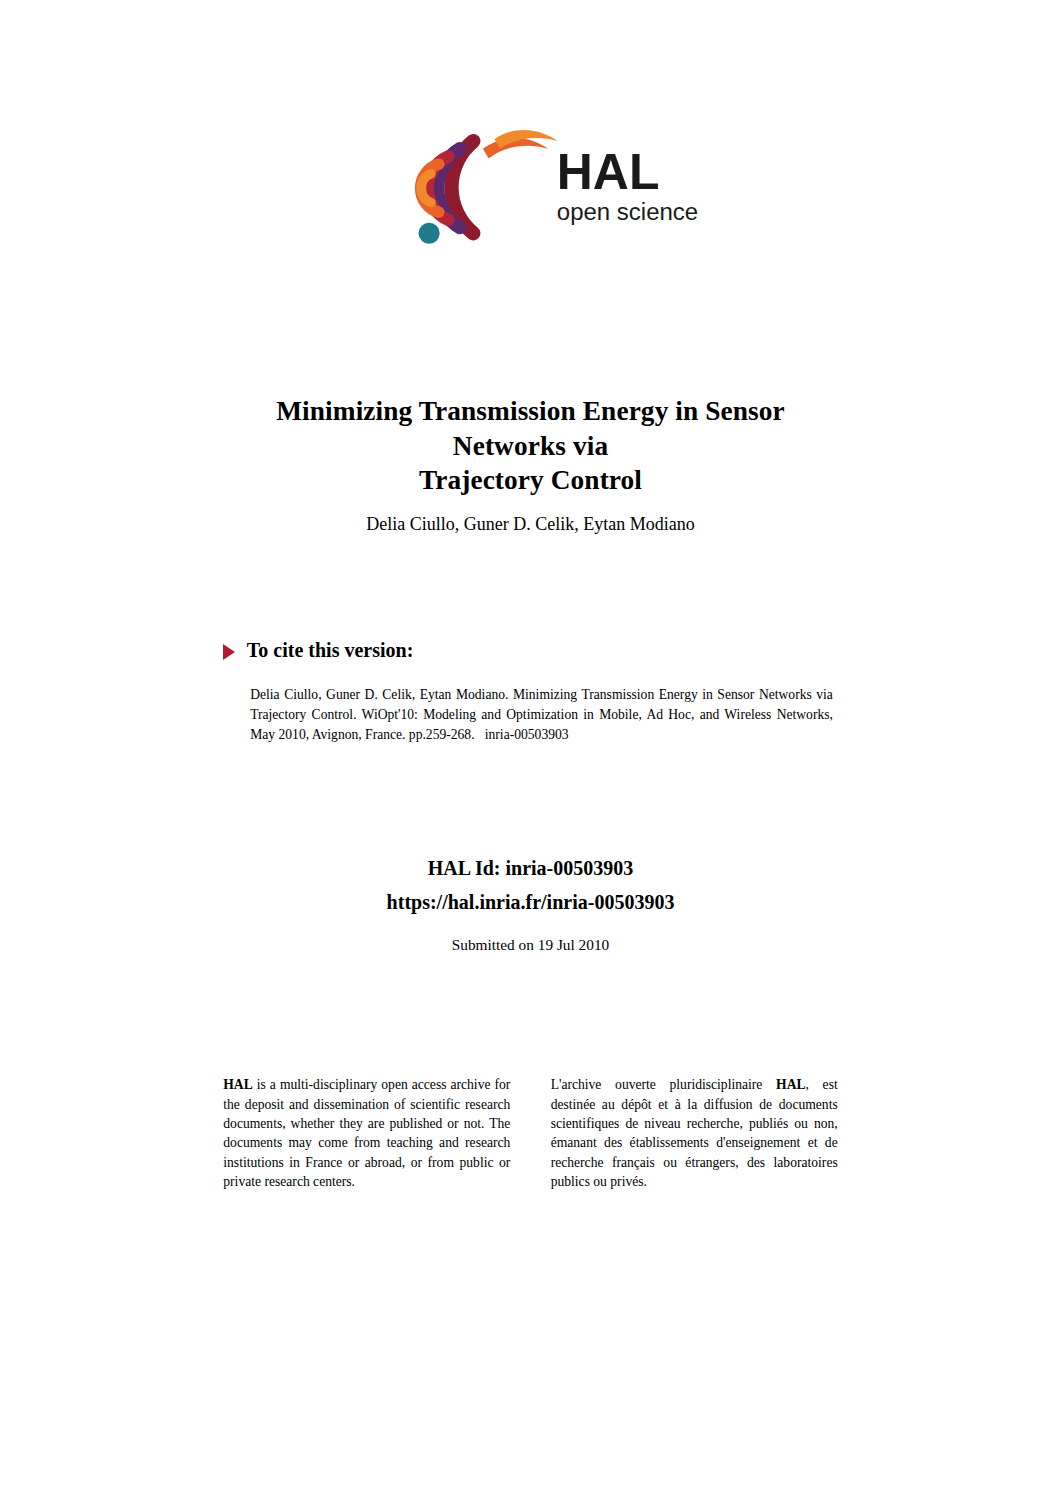HAL open science HAL open science
Minimizing Transmission Energy in Sensor Networks via
Trajectory Control
Delia Ciullo, Guner D. Celik, Eytan Modiano
To cite this version:
Delia Ciullo, Guner D. Celik, Eytan Modiano. Minimizing Transmission Energy in Sensor Networks via Trajectory Control. WiOpt'10: Modeling and Optimization in Mobile, Ad Hoc, and Wireless Networks, May 2010, Avignon, France. pp.259-268.  inria-00503903
HAL Id: inria-00503903
https://hal.inria.fr/inria-00503903
Submitted on 19 Jul 2010
HAL is a multi-disciplinary open access archive for the deposit and dissemination of scientific research documents, whether they are published or not. The documents may come from teaching and research institutions in France or abroad, or from public or private research centers.
L'archive ouverte pluridisciplinaire HAL, est destinée au dépôt et à la diffusion de documents scientifiques de niveau recherche, publiés ou non, émanant des établissements d'enseignement et de recherche français ou étrangers, des laboratoires publics ou privés.